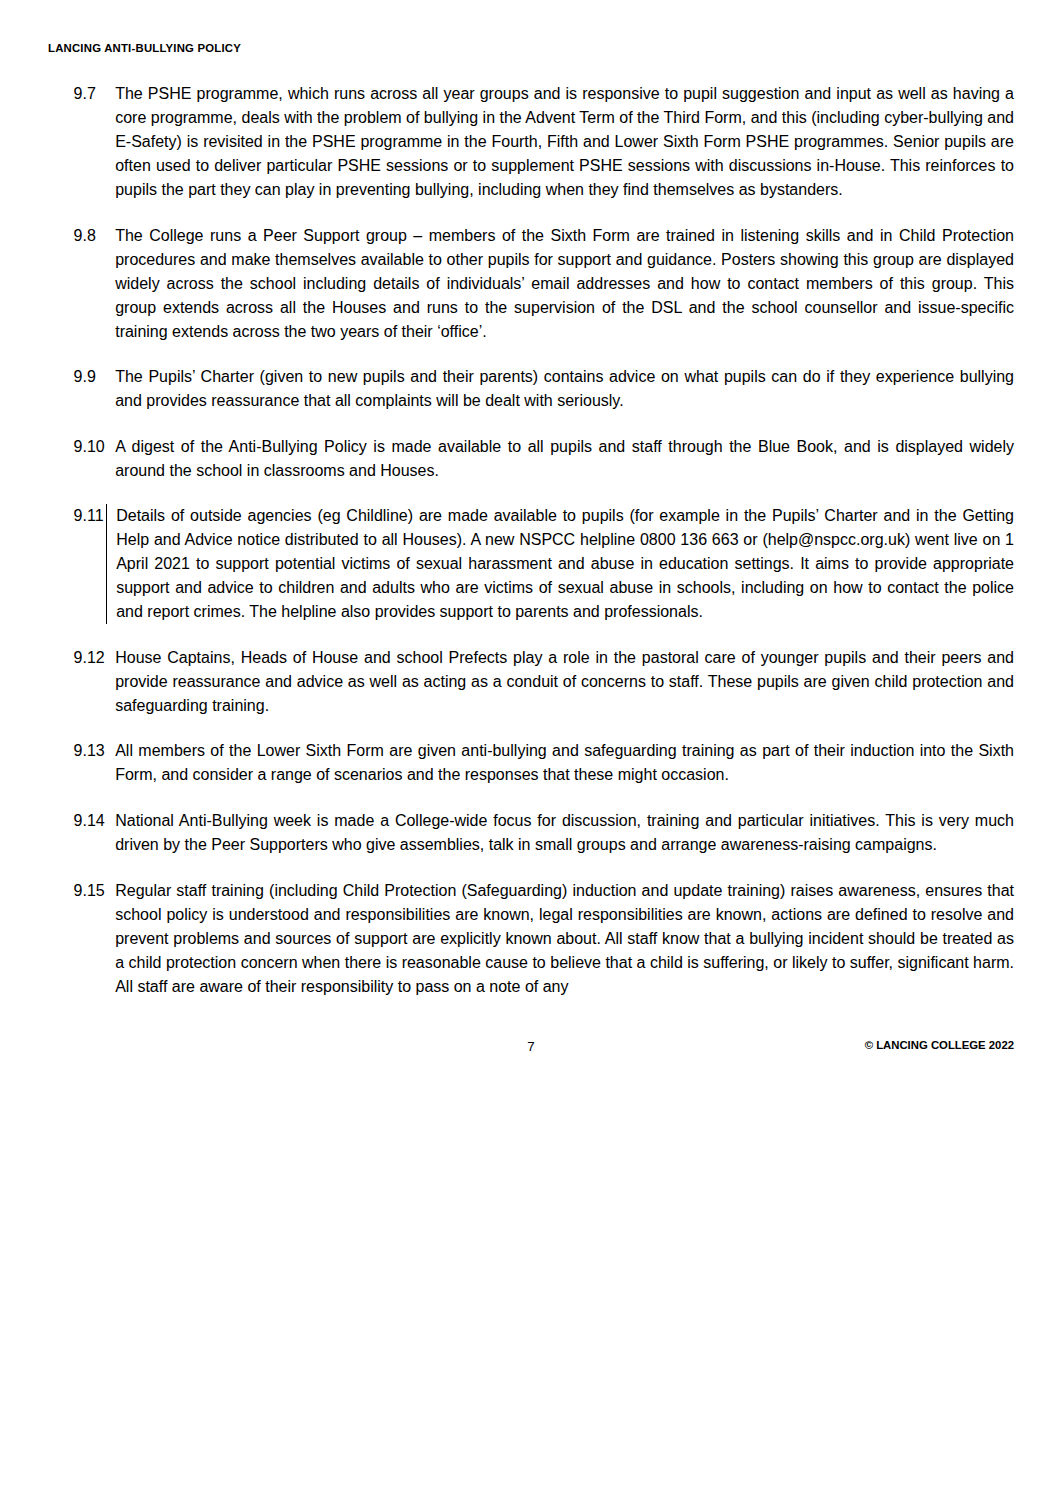LANCING ANTI-BULLYING POLICY
9.7
The PSHE programme, which runs across all year groups and is responsive to pupil suggestion and input as well as having a core programme, deals with the problem of bullying in the Advent Term of the Third Form, and this (including cyber-bullying and E-Safety) is revisited in the PSHE programme in the Fourth, Fifth and Lower Sixth Form PSHE programmes. Senior pupils are often used to deliver particular PSHE sessions or to supplement PSHE sessions with discussions in-House. This reinforces to pupils the part they can play in preventing bullying, including when they find themselves as bystanders.
9.8
The College runs a Peer Support group – members of the Sixth Form are trained in listening skills and in Child Protection procedures and make themselves available to other pupils for support and guidance. Posters showing this group are displayed widely across the school including details of individuals’ email addresses and how to contact members of this group. This group extends across all the Houses and runs to the supervision of the DSL and the school counsellor and issue-specific training extends across the two years of their ‘office’.
9.9
The Pupils’ Charter (given to new pupils and their parents) contains advice on what pupils can do if they experience bullying and provides reassurance that all complaints will be dealt with seriously.
9.10
A digest of the Anti-Bullying Policy is made available to all pupils and staff through the Blue Book, and is displayed widely around the school in classrooms and Houses.
9.11
Details of outside agencies (eg Childline) are made available to pupils (for example in the Pupils’ Charter and in the Getting Help and Advice notice distributed to all Houses). A new NSPCC helpline 0800 136 663 or (help@nspcc.org.uk) went live on 1 April 2021 to support potential victims of sexual harassment and abuse in education settings. It aims to provide appropriate support and advice to children and adults who are victims of sexual abuse in schools, including on how to contact the police and report crimes. The helpline also provides support to parents and professionals.
9.12
House Captains, Heads of House and school Prefects play a role in the pastoral care of younger pupils and their peers and provide reassurance and advice as well as acting as a conduit of concerns to staff. These pupils are given child protection and safeguarding training.
9.13
All members of the Lower Sixth Form are given anti-bullying and safeguarding training as part of their induction into the Sixth Form, and consider a range of scenarios and the responses that these might occasion.
9.14
National Anti-Bullying week is made a College-wide focus for discussion, training and particular initiatives. This is very much driven by the Peer Supporters who give assemblies, talk in small groups and arrange awareness-raising campaigns.
9.15
Regular staff training (including Child Protection (Safeguarding) induction and update training) raises awareness, ensures that school policy is understood and responsibilities are known, legal responsibilities are known, actions are defined to resolve and prevent problems and sources of support are explicitly known about. All staff know that a bullying incident should be treated as a child protection concern when there is reasonable cause to believe that a child is suffering, or likely to suffer, significant harm. All staff are aware of their responsibility to pass on a note of any
7 © LANCING COLLEGE 2022